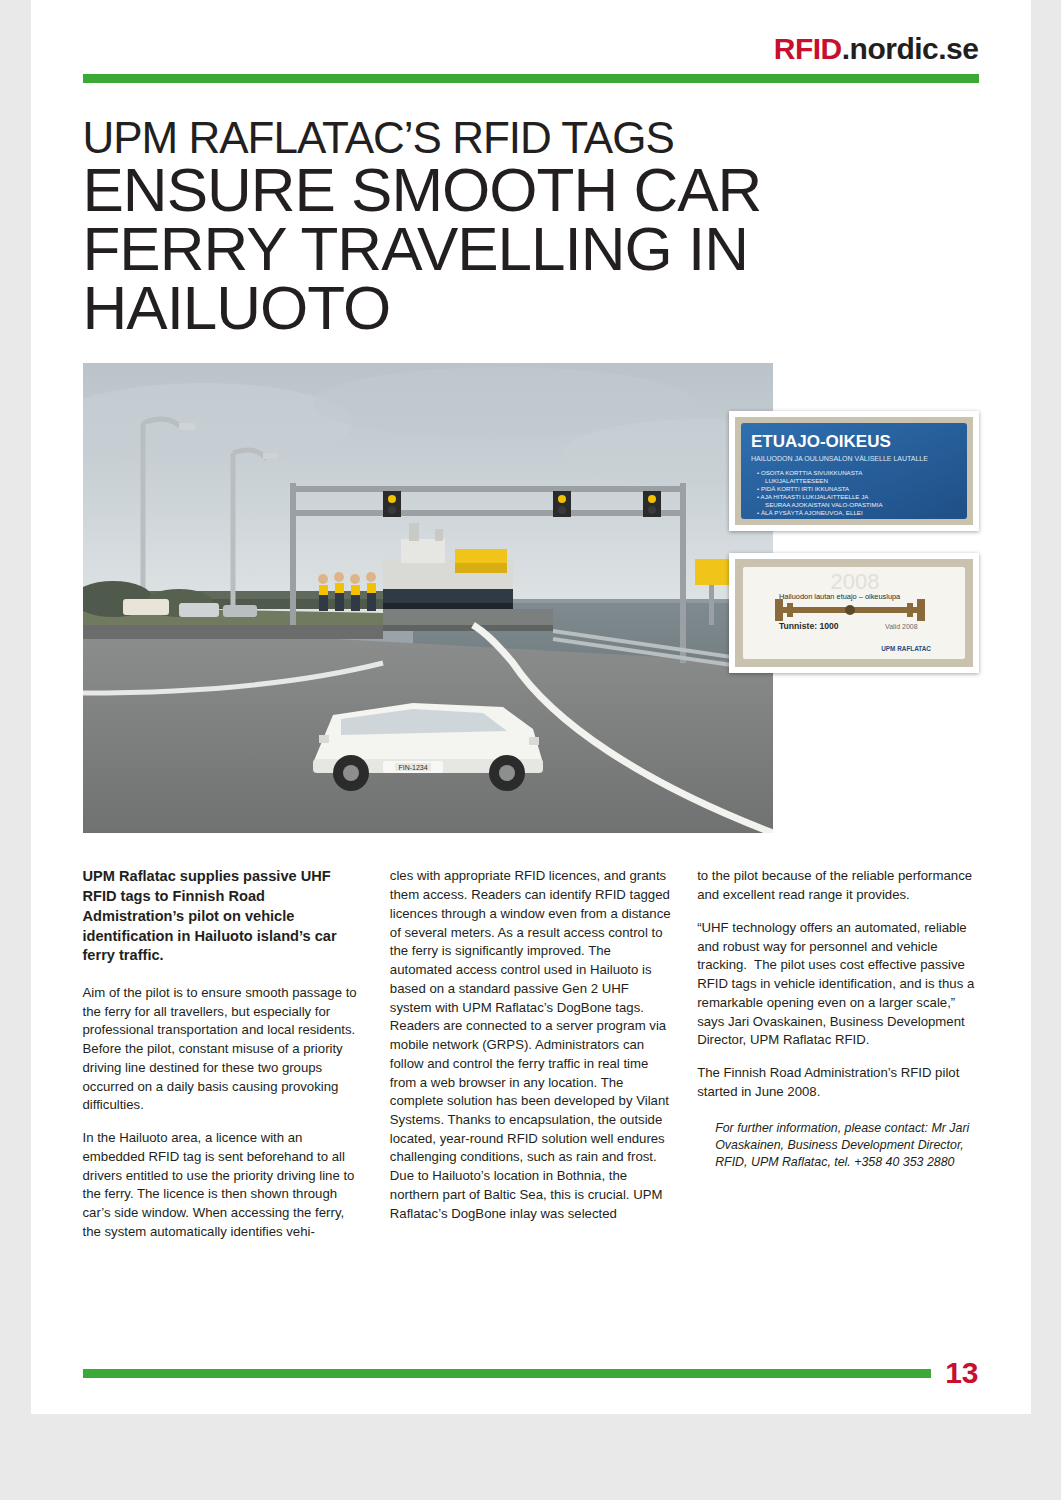RFID.nordic.se
UPM Raflatac’s RFID tags Ensure smooth car ferry travelling in Hailuoto
FIN-1234
ETUAJO-OIKEUS HAILUODON JA OULUNSALON VÄLISELLE LAUTALLE • OSOITA KORTTIA SIVUIKKUNASTA LUKIJALAITTEESEEN • PIDÄ KORTTI IRTI IKKUNASTA • AJA HITAASTI LUKIJALAITTEELLE JA SEURAA AJOKAISTAN VALO-OPASTIMIA • ÄLÄ PYSÄYTÄ AJONEUVOA, ELLEI
Hailuodon lautan etuajo – oikeuslupa Tunniste: 1000 Valid 2008 UPM RAFLATAC 2008
UPM Raflatac supplies passive UHF RFID tags to Finnish Road Admistration’s pilot on vehicle identification in Hailuoto island’s car ferry traffic.
Aim of the pilot is to ensure smooth passage to the ferry for all travellers, but especially for professional transportation and local residents. Before the pilot, constant misuse of a priority driving line destined for these two groups occurred on a daily basis causing provoking difficulties.
In the Hailuoto area, a licence with an embedded RFID tag is sent beforehand to all drivers entitled to use the priority driving line to the ferry. The licence is then shown through car’s side window. When accessing the ferry, the system automatically identifies vehi-
cles with appropriate RFID licences, and grants them access. Readers can identify RFID tagged licences through a window even from a distance of several meters. As a result access control to the ferry is significantly improved. The automated access control used in Hailuoto is based on a standard passive Gen 2 UHF system with UPM Raflatac’s DogBone tags. Readers are connected to a server program via mobile network (GRPS). Administrators can follow and control the ferry traffic in real time from a web browser in any location. The complete solution has been developed by Vilant Systems. Thanks to encapsulation, the outside located, year-round RFID solution well endures challenging conditions, such as rain and frost. Due to Hailuoto’s location in Bothnia, the northern part of Baltic Sea, this is crucial. UPM Raflatac’s DogBone inlay was selected
to the pilot because of the reliable performance and excellent read range it provides.
“UHF technology offers an automated, reliable and robust way for personnel and vehicle tracking. The pilot uses cost effective passive RFID tags in vehicle identification, and is thus a remarkable opening even on a larger scale,” says Jari Ovaskainen, Business Development Director, UPM Raflatac RFID.
The Finnish Road Administration’s RFID pilot started in June 2008.
For further information, please contact: Mr Jari Ovaskainen, Business Development Director, RFID, UPM Raflatac, tel. +358 40 353 2880
13